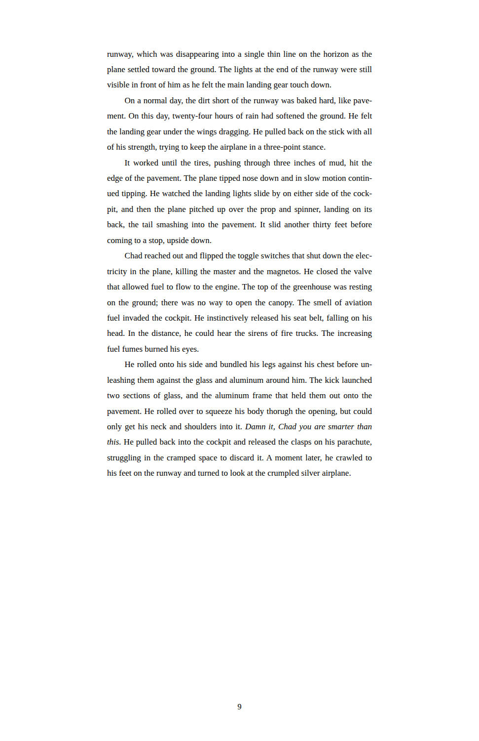runway, which was disappearing into a single thin line on the horizon as the plane settled toward the ground. The lights at the end of the runway were still visible in front of him as he felt the main landing gear touch down.
On a normal day, the dirt short of the runway was baked hard, like pavement. On this day, twenty-four hours of rain had softened the ground. He felt the landing gear under the wings dragging. He pulled back on the stick with all of his strength, trying to keep the airplane in a three-point stance.
It worked until the tires, pushing through three inches of mud, hit the edge of the pavement. The plane tipped nose down and in slow motion continued tipping. He watched the landing lights slide by on either side of the cockpit, and then the plane pitched up over the prop and spinner, landing on its back, the tail smashing into the pavement. It slid another thirty feet before coming to a stop, upside down.
Chad reached out and flipped the toggle switches that shut down the electricity in the plane, killing the master and the magnetos. He closed the valve that allowed fuel to flow to the engine. The top of the greenhouse was resting on the ground; there was no way to open the canopy. The smell of aviation fuel invaded the cockpit. He instinctively released his seat belt, falling on his head. In the distance, he could hear the sirens of fire trucks. The increasing fuel fumes burned his eyes.
He rolled onto his side and bundled his legs against his chest before unleashing them against the glass and aluminum around him. The kick launched two sections of glass, and the aluminum frame that held them out onto the pavement. He rolled over to squeeze his body thorugh the opening, but could only get his neck and shoulders into it. Damn it, Chad you are smarter than this. He pulled back into the cockpit and released the clasps on his parachute, struggling in the cramped space to discard it. A moment later, he crawled to his feet on the runway and turned to look at the crumpled silver airplane.
9